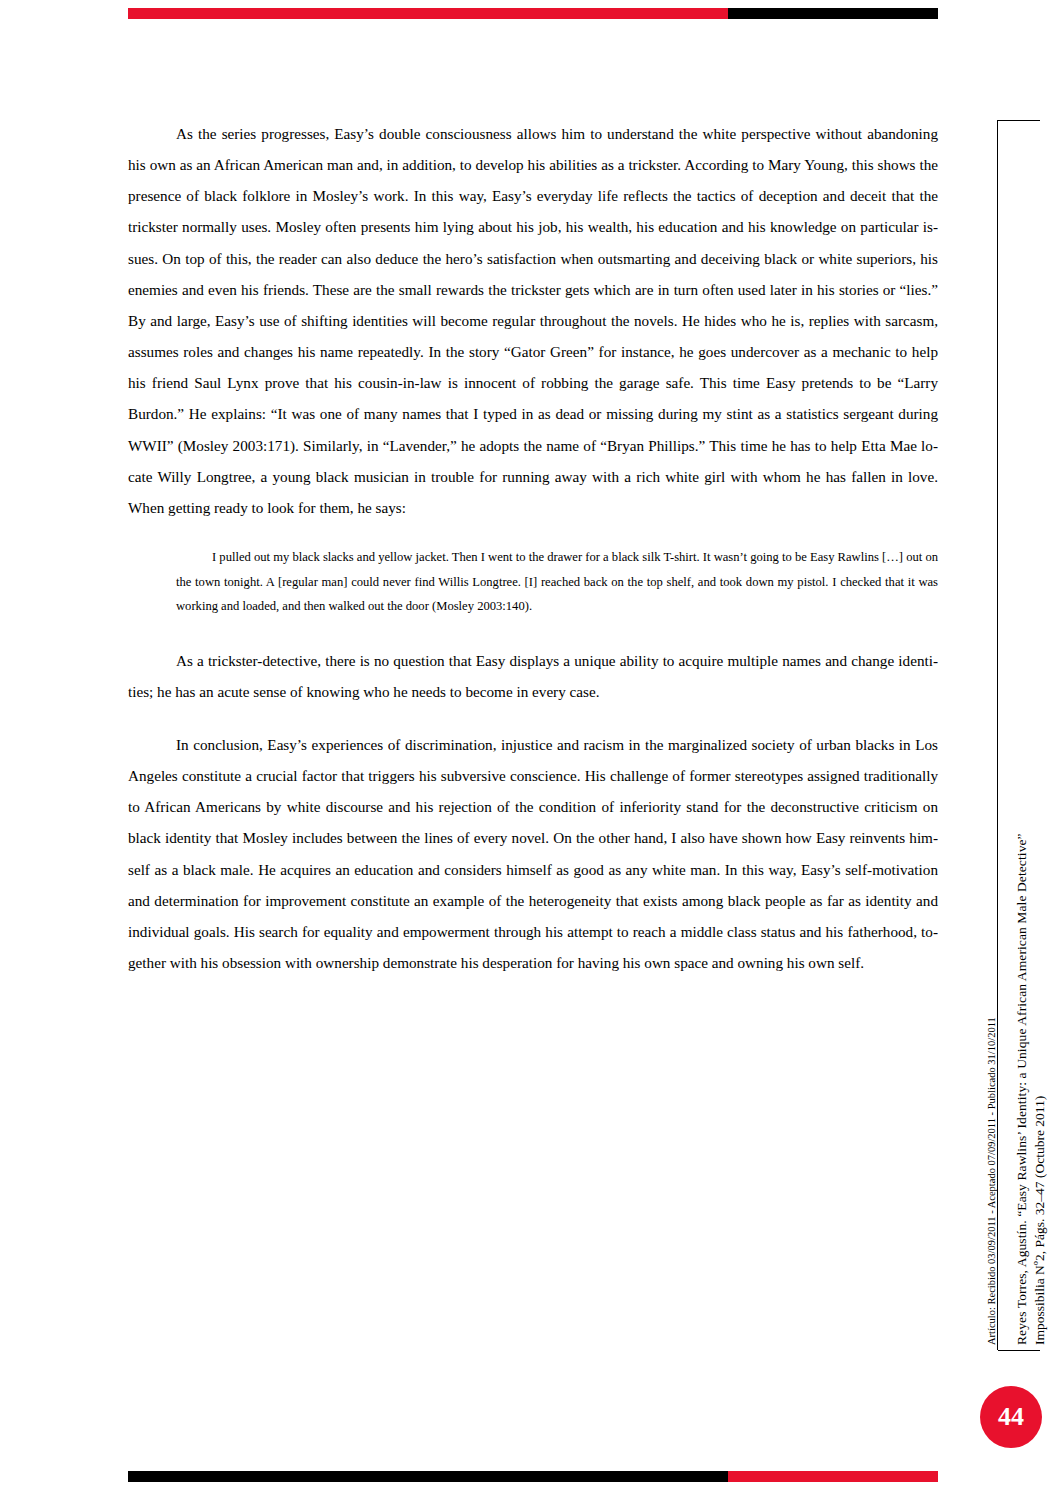Reyes Torres, Agustín. “Easy Rawlins’ Identity: a Unique African American Male Detective”
Impossibilia Nº2, Págs. 32–47 (Octubre 2011)
Artículo: Recibido 03/09/2011 - Aceptado 07/09/2011 - Publicado 31/10/2011
As the series progresses, Easy’s double consciousness allows him to understand the white perspective without abandoning his own as an African American man and, in addition, to develop his abilities as a trickster. According to Mary Young, this shows the presence of black folklore in Mosley’s work. In this way, Easy’s everyday life reflects the tactics of deception and deceit that the trickster normally uses. Mosley often presents him lying about his job, his wealth, his education and his knowledge on particular issues. On top of this, the reader can also deduce the hero’s satisfaction when outsmarting and deceiving black or white superiors, his enemies and even his friends. These are the small rewards the trickster gets which are in turn often used later in his stories or “lies.” By and large, Easy’s use of shifting identities will become regular throughout the novels. He hides who he is, replies with sarcasm, assumes roles and changes his name repeatedly. In the story “Gator Green” for instance, he goes undercover as a mechanic to help his friend Saul Lynx prove that his cousin-in-law is innocent of robbing the garage safe. This time Easy pretends to be “Larry Burdon.” He explains: “It was one of many names that I typed in as dead or missing during my stint as a statistics sergeant during WWII” (Mosley 2003:171). Similarly, in “Lavender,” he adopts the name of “Bryan Phillips.” This time he has to help Etta Mae locate Willy Longtree, a young black musician in trouble for running away with a rich white girl with whom he has fallen in love. When getting ready to look for them, he says:
I pulled out my black slacks and yellow jacket. Then I went to the drawer for a black silk T-shirt. It wasn’t going to be Easy Rawlins […] out on the town tonight. A [regular man] could never find Willis Longtree. [I] reached back on the top shelf, and took down my pistol. I checked that it was working and loaded, and then walked out the door (Mosley 2003:140).
As a trickster-detective, there is no question that Easy displays a unique ability to acquire multiple names and change identities; he has an acute sense of knowing who he needs to become in every case.
In conclusion, Easy’s experiences of discrimination, injustice and racism in the marginalized society of urban blacks in Los Angeles constitute a crucial factor that triggers his subversive conscience. His challenge of former stereotypes assigned traditionally to African Americans by white discourse and his rejection of the condition of inferiority stand for the deconstructive criticism on black identity that Mosley includes between the lines of every novel. On the other hand, I also have shown how Easy reinvents himself as a black male. He acquires an education and considers himself as good as any white man. In this way, Easy’s self-motivation and determination for improvement constitute an example of the heterogeneity that exists among black people as far as identity and individual goals. His search for equality and empowerment through his attempt to reach a middle class status and his fatherhood, together with his obsession with ownership demonstrate his desperation for having his own space and owning his own self.
44